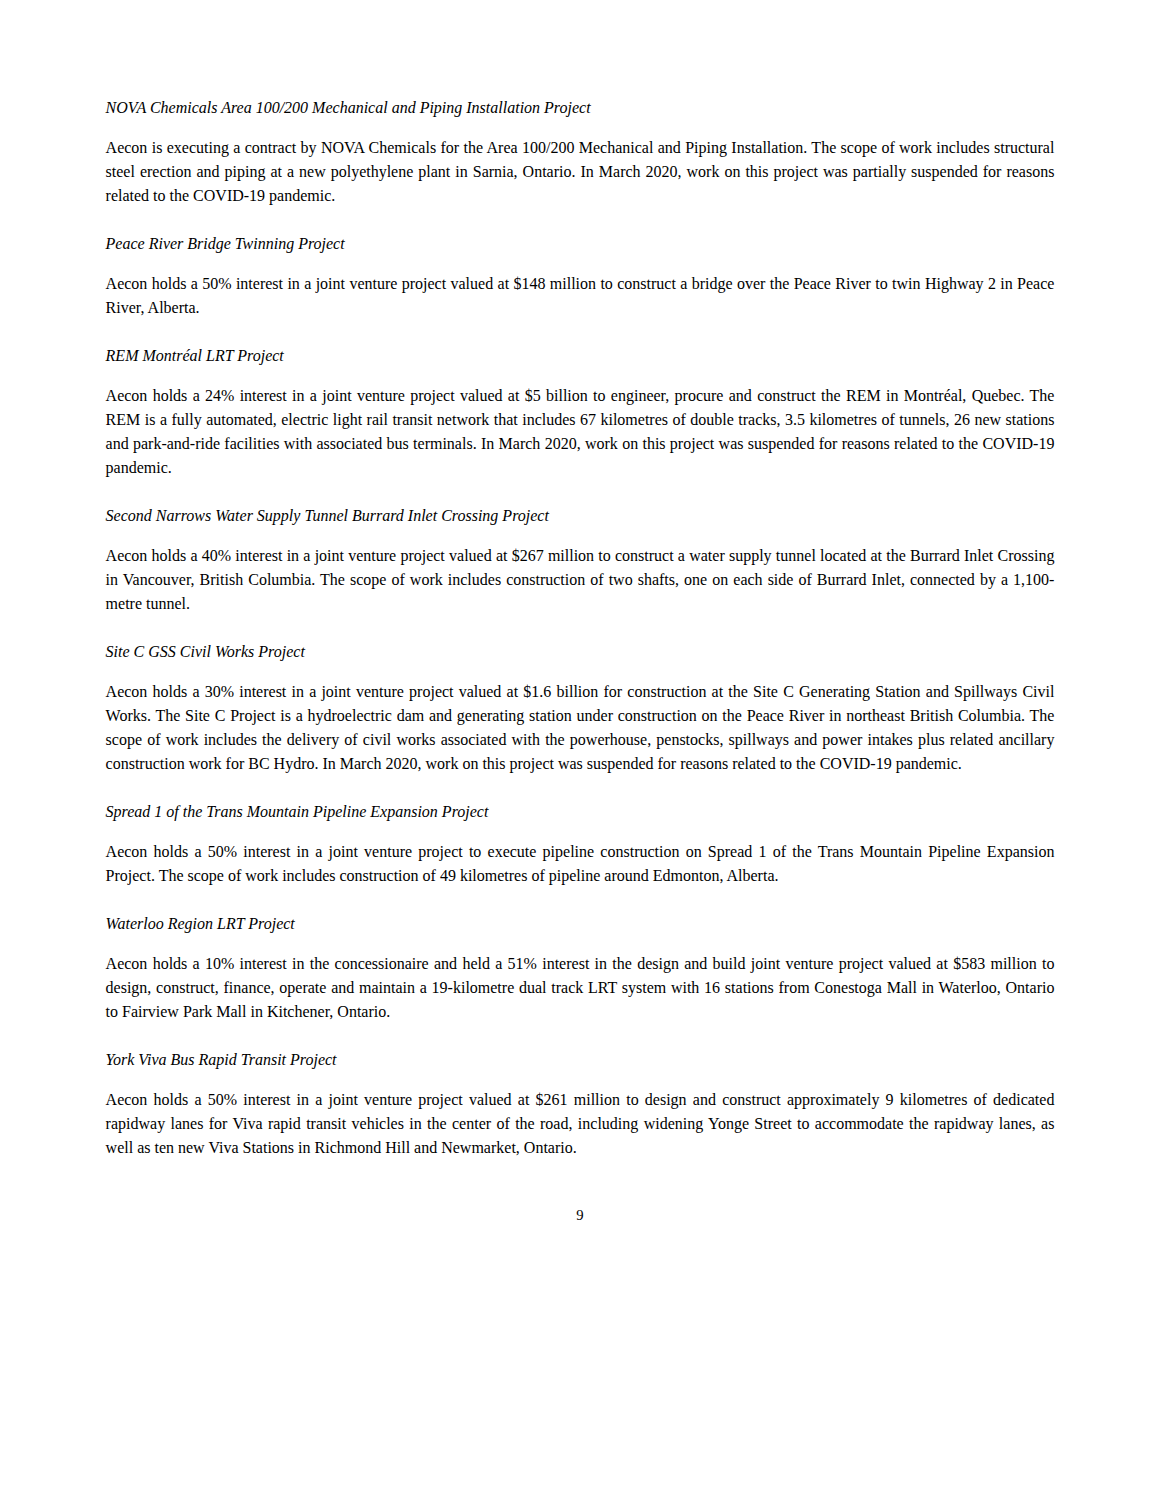NOVA Chemicals Area 100/200 Mechanical and Piping Installation Project
Aecon is executing a contract by NOVA Chemicals for the Area 100/200 Mechanical and Piping Installation. The scope of work includes structural steel erection and piping at a new polyethylene plant in Sarnia, Ontario. In March 2020, work on this project was partially suspended for reasons related to the COVID-19 pandemic.
Peace River Bridge Twinning Project
Aecon holds a 50% interest in a joint venture project valued at $148 million to construct a bridge over the Peace River to twin Highway 2 in Peace River, Alberta.
REM Montréal LRT Project
Aecon holds a 24% interest in a joint venture project valued at $5 billion to engineer, procure and construct the REM in Montréal, Quebec. The REM is a fully automated, electric light rail transit network that includes 67 kilometres of double tracks, 3.5 kilometres of tunnels, 26 new stations and park-and-ride facilities with associated bus terminals. In March 2020, work on this project was suspended for reasons related to the COVID-19 pandemic.
Second Narrows Water Supply Tunnel Burrard Inlet Crossing Project
Aecon holds a 40% interest in a joint venture project valued at $267 million to construct a water supply tunnel located at the Burrard Inlet Crossing in Vancouver, British Columbia. The scope of work includes construction of two shafts, one on each side of Burrard Inlet, connected by a 1,100-metre tunnel.
Site C GSS Civil Works Project
Aecon holds a 30% interest in a joint venture project valued at $1.6 billion for construction at the Site C Generating Station and Spillways Civil Works. The Site C Project is a hydroelectric dam and generating station under construction on the Peace River in northeast British Columbia. The scope of work includes the delivery of civil works associated with the powerhouse, penstocks, spillways and power intakes plus related ancillary construction work for BC Hydro. In March 2020, work on this project was suspended for reasons related to the COVID-19 pandemic.
Spread 1 of the Trans Mountain Pipeline Expansion Project
Aecon holds a 50% interest in a joint venture project to execute pipeline construction on Spread 1 of the Trans Mountain Pipeline Expansion Project. The scope of work includes construction of 49 kilometres of pipeline around Edmonton, Alberta.
Waterloo Region LRT Project
Aecon holds a 10% interest in the concessionaire and held a 51% interest in the design and build joint venture project valued at $583 million to design, construct, finance, operate and maintain a 19-kilometre dual track LRT system with 16 stations from Conestoga Mall in Waterloo, Ontario to Fairview Park Mall in Kitchener, Ontario.
York Viva Bus Rapid Transit Project
Aecon holds a 50% interest in a joint venture project valued at $261 million to design and construct approximately 9 kilometres of dedicated rapidway lanes for Viva rapid transit vehicles in the center of the road, including widening Yonge Street to accommodate the rapidway lanes, as well as ten new Viva Stations in Richmond Hill and Newmarket, Ontario.
9